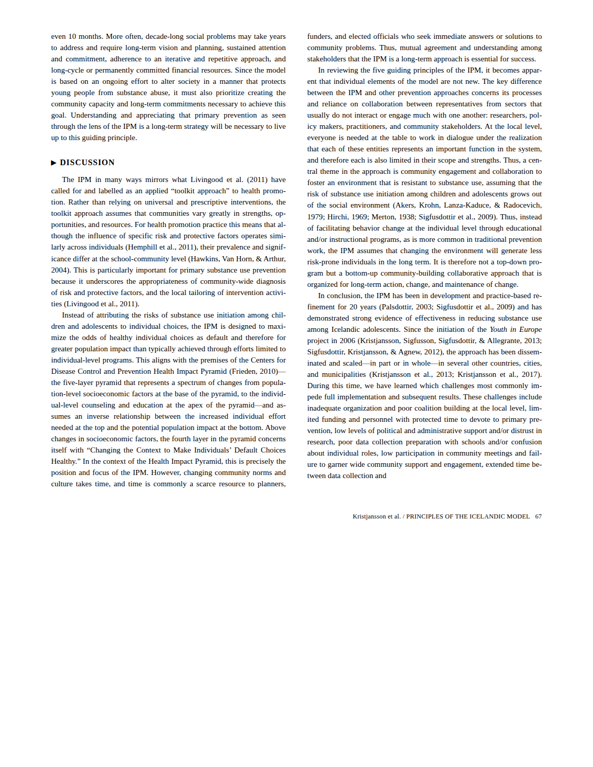even 10 months. More often, decade-long social problems may take years to address and require long-term vision and planning, sustained attention and commitment, adherence to an iterative and repetitive approach, and long-cycle or permanently committed financial resources. Since the model is based on an ongoing effort to alter society in a manner that protects young people from substance abuse, it must also prioritize creating the community capacity and long-term commitments necessary to achieve this goal. Understanding and appreciating that primary prevention as seen through the lens of the IPM is a long-term strategy will be necessary to live up to this guiding principle.
DISCUSSION
The IPM in many ways mirrors what Livingood et al. (2011) have called for and labelled as an applied “toolkit approach” to health promotion. Rather than relying on universal and prescriptive interventions, the toolkit approach assumes that communities vary greatly in strengths, opportunities, and resources. For health promotion practice this means that although the influence of specific risk and protective factors operates similarly across individuals (Hemphill et al., 2011), their prevalence and significance differ at the school-community level (Hawkins, Van Horn, & Arthur, 2004). This is particularly important for primary substance use prevention because it underscores the appropriateness of community-wide diagnosis of risk and protective factors, and the local tailoring of intervention activities (Livingood et al., 2011).
Instead of attributing the risks of substance use initiation among children and adolescents to individual choices, the IPM is designed to maximize the odds of healthy individual choices as default and therefore for greater population impact than typically achieved through efforts limited to individual-level programs. This aligns with the premises of the Centers for Disease Control and Prevention Health Impact Pyramid (Frieden, 2010)—the five-layer pyramid that represents a spectrum of changes from population-level socioeconomic factors at the base of the pyramid, to the individual-level counseling and education at the apex of the pyramid—and assumes an inverse relationship between the increased individual effort needed at the top and the potential population impact at the bottom. Above changes in socioeconomic factors, the fourth layer in the pyramid concerns itself with “Changing the Context to Make Individuals’ Default Choices Healthy.” In the context of the Health Impact Pyramid, this is precisely the position and focus of the IPM. However, changing community norms and culture takes time, and time is commonly a scarce resource to planners, funders, and elected officials who seek immediate answers or solutions to community problems. Thus, mutual agreement and understanding among stakeholders that the IPM is a long-term approach is essential for success.
In reviewing the five guiding principles of the IPM, it becomes apparent that individual elements of the model are not new. The key difference between the IPM and other prevention approaches concerns its processes and reliance on collaboration between representatives from sectors that usually do not interact or engage much with one another: researchers, policy makers, practitioners, and community stakeholders. At the local level, everyone is needed at the table to work in dialogue under the realization that each of these entities represents an important function in the system, and therefore each is also limited in their scope and strengths. Thus, a central theme in the approach is community engagement and collaboration to foster an environment that is resistant to substance use, assuming that the risk of substance use initiation among children and adolescents grows out of the social environment (Akers, Krohn, Lanza-Kaduce, & Radocevich, 1979; Hirchi, 1969; Merton, 1938; Sigfusdottir et al., 2009). Thus, instead of facilitating behavior change at the individual level through educational and/or instructional programs, as is more common in traditional prevention work, the IPM assumes that changing the environment will generate less risk-prone individuals in the long term. It is therefore not a top-down program but a bottom-up community-building collaborative approach that is organized for long-term action, change, and maintenance of change.
In conclusion, the IPM has been in development and practice-based refinement for 20 years (Palsdottir, 2003; Sigfusdottir et al., 2009) and has demonstrated strong evidence of effectiveness in reducing substance use among Icelandic adolescents. Since the initiation of the Youth in Europe project in 2006 (Kristjansson, Sigfusson, Sigfusdottir, & Allegrante, 2013; Sigfusdottir, Kristjansson, & Agnew, 2012), the approach has been disseminated and scaled—in part or in whole—in several other countries, cities, and municipalities (Kristjansson et al., 2013; Kristjansson et al., 2017). During this time, we have learned which challenges most commonly impede full implementation and subsequent results. These challenges include inadequate organization and poor coalition building at the local level, limited funding and personnel with protected time to devote to primary prevention, low levels of political and administrative support and/or distrust in research, poor data collection preparation with schools and/or confusion about individual roles, low participation in community meetings and failure to garner wide community support and engagement, extended time between data collection and
Kristjansson et al. / PRINCIPLES OF THE ICELANDIC MODEL 67